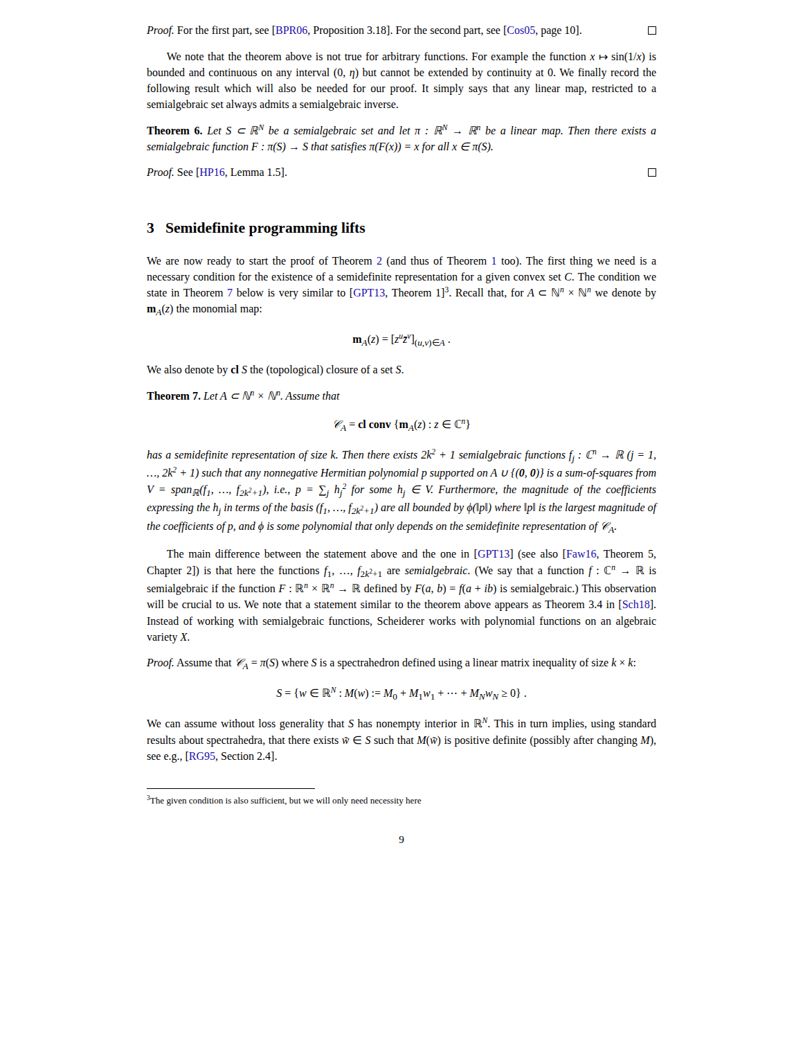Proof. For the first part, see [BPR06, Proposition 3.18]. For the second part, see [Cos05, page 10].
We note that the theorem above is not true for arbitrary functions. For example the function x ↦ sin(1/x) is bounded and continuous on any interval (0, η) but cannot be extended by continuity at 0. We finally record the following result which will also be needed for our proof. It simply says that any linear map, restricted to a semialgebraic set always admits a semialgebraic inverse.
Theorem 6. Let S ⊂ ℝN be a semialgebraic set and let π : ℝN → ℝn be a linear map. Then there exists a semialgebraic function F : π(S) → S that satisfies π(F(x)) = x for all x ∈ π(S).
Proof. See [HP16, Lemma 1.5].
3 Semidefinite programming lifts
We are now ready to start the proof of Theorem 2 (and thus of Theorem 1 too). The first thing we need is a necessary condition for the existence of a semidefinite representation for a given convex set C. The condition we state in Theorem 7 below is very similar to [GPT13, Theorem 1]3. Recall that, for A ⊂ ℕn × ℕn we denote by mA(z) the monomial map:
mA(z) = [zu z̄v](u,v)∈A .
We also denote by cl S the (topological) closure of a set S.
Theorem 7. Let A ⊂ ℕn × ℕn. Assume that
𝒞A = cl conv {mA(z) : z ∈ ℂn}
has a semidefinite representation of size k. Then there exists 2k2 + 1 semialgebraic functions fj : ℂn → ℝ (j = 1, …, 2k2 + 1) such that any nonnegative Hermitian polynomial p supported on A ∪ {(0, 0)} is a sum-of-squares from V = spanℝ(f1, …, f2k2+1), i.e., p = ∑j hj2 for some hj ∈ V. Furthermore, the magnitude of the coefficients expressing the hj in terms of the basis (f1, …, f2k2+1) are all bounded by ϕ(‖p‖) where ‖p‖ is the largest magnitude of the coefficients of p, and ϕ is some polynomial that only depends on the semidefinite representation of 𝒞A.
The main difference between the statement above and the one in [GPT13] (see also [Faw16, Theorem 5, Chapter 2]) is that here the functions f1, …, f2k2+1 are semialgebraic. (We say that a function f : ℂn → ℝ is semialgebraic if the function F : ℝn × ℝn → ℝ defined by F(a, b) = f(a + ib) is semialgebraic.) This observation will be crucial to us. We note that a statement similar to the theorem above appears as Theorem 3.4 in [Sch18]. Instead of working with semialgebraic functions, Scheiderer works with polynomial functions on an algebraic variety X.
Proof. Assume that 𝒞A = π(S) where S is a spectrahedron defined using a linear matrix inequality of size k × k:
S = {w ∈ ℝN : M(w) := M0 + M1w1 + ⋯ + MN wN ≥ 0} .
We can assume without loss generality that S has nonempty interior in ℝN. This in turn implies, using standard results about spectrahedra, that there exists w̃ ∈ S such that M(w̃) is positive definite (possibly after changing M), see e.g., [RG95, Section 2.4].
3The given condition is also sufficient, but we will only need necessity here
9